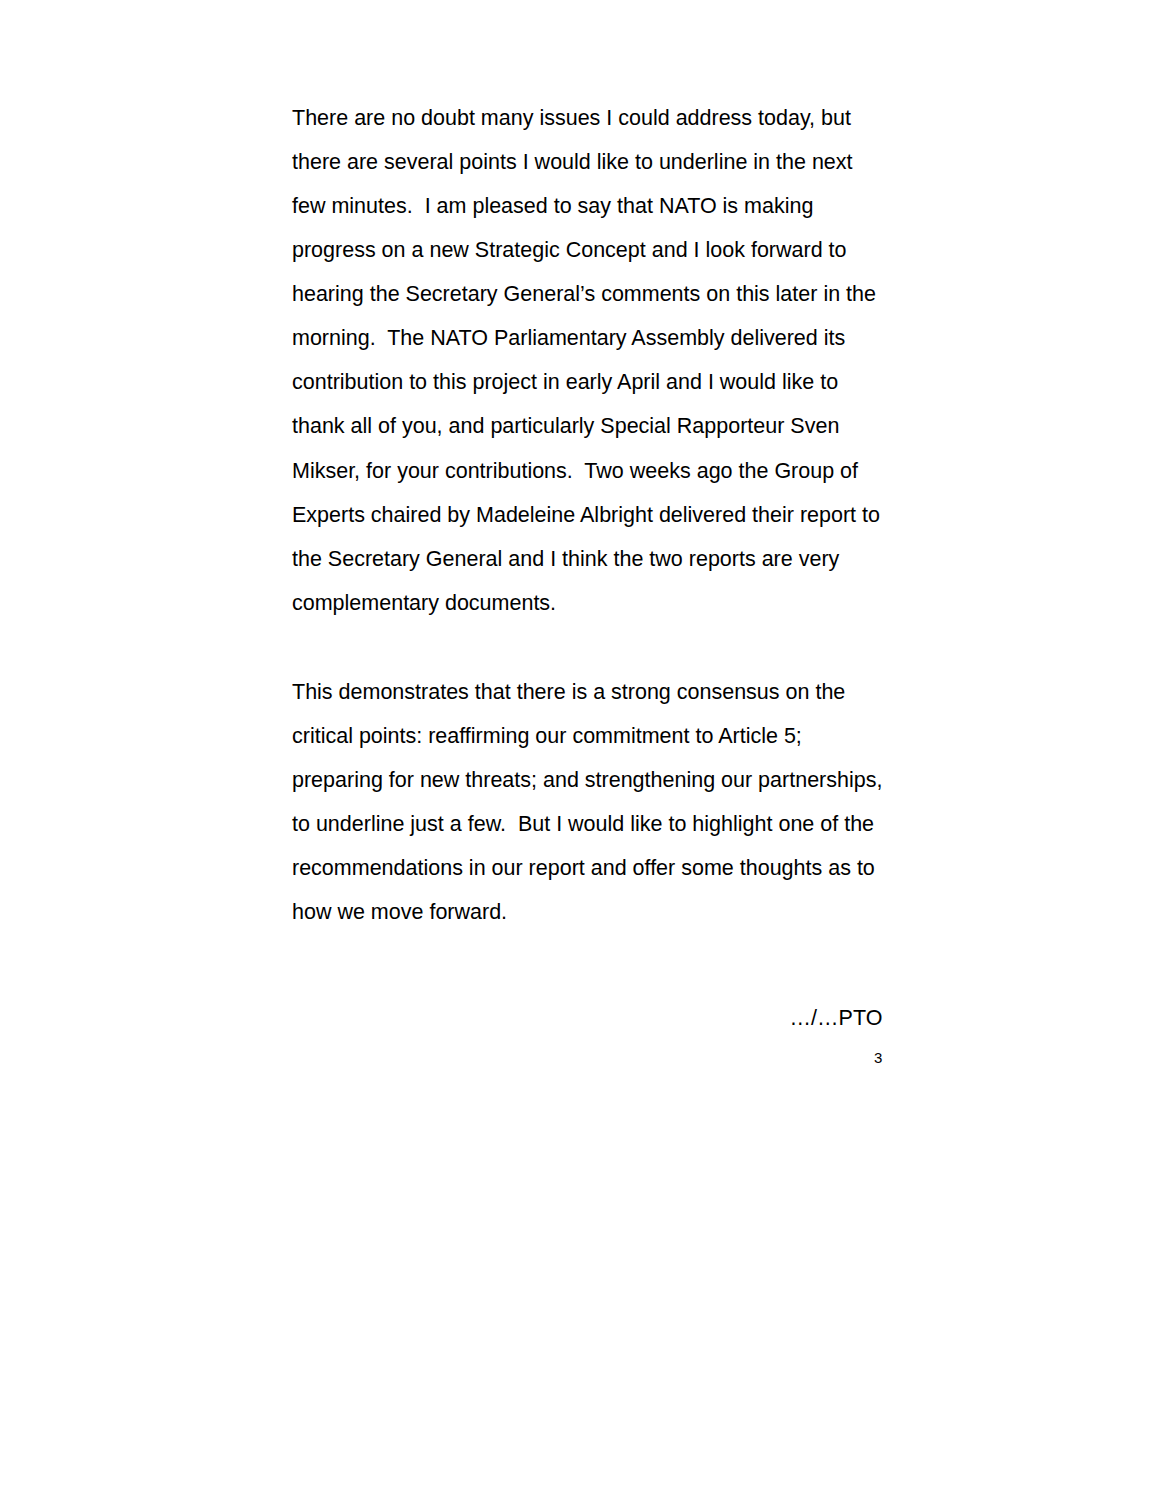There are no doubt many issues I could address today, but there are several points I would like to underline in the next few minutes. I am pleased to say that NATO is making progress on a new Strategic Concept and I look forward to hearing the Secretary General’s comments on this later in the morning. The NATO Parliamentary Assembly delivered its contribution to this project in early April and I would like to thank all of you, and particularly Special Rapporteur Sven Mikser, for your contributions. Two weeks ago the Group of Experts chaired by Madeleine Albright delivered their report to the Secretary General and I think the two reports are very complementary documents.
This demonstrates that there is a strong consensus on the critical points: reaffirming our commitment to Article 5; preparing for new threats; and strengthening our partnerships, to underline just a few. But I would like to highlight one of the recommendations in our report and offer some thoughts as to how we move forward.
…/…PTO
3